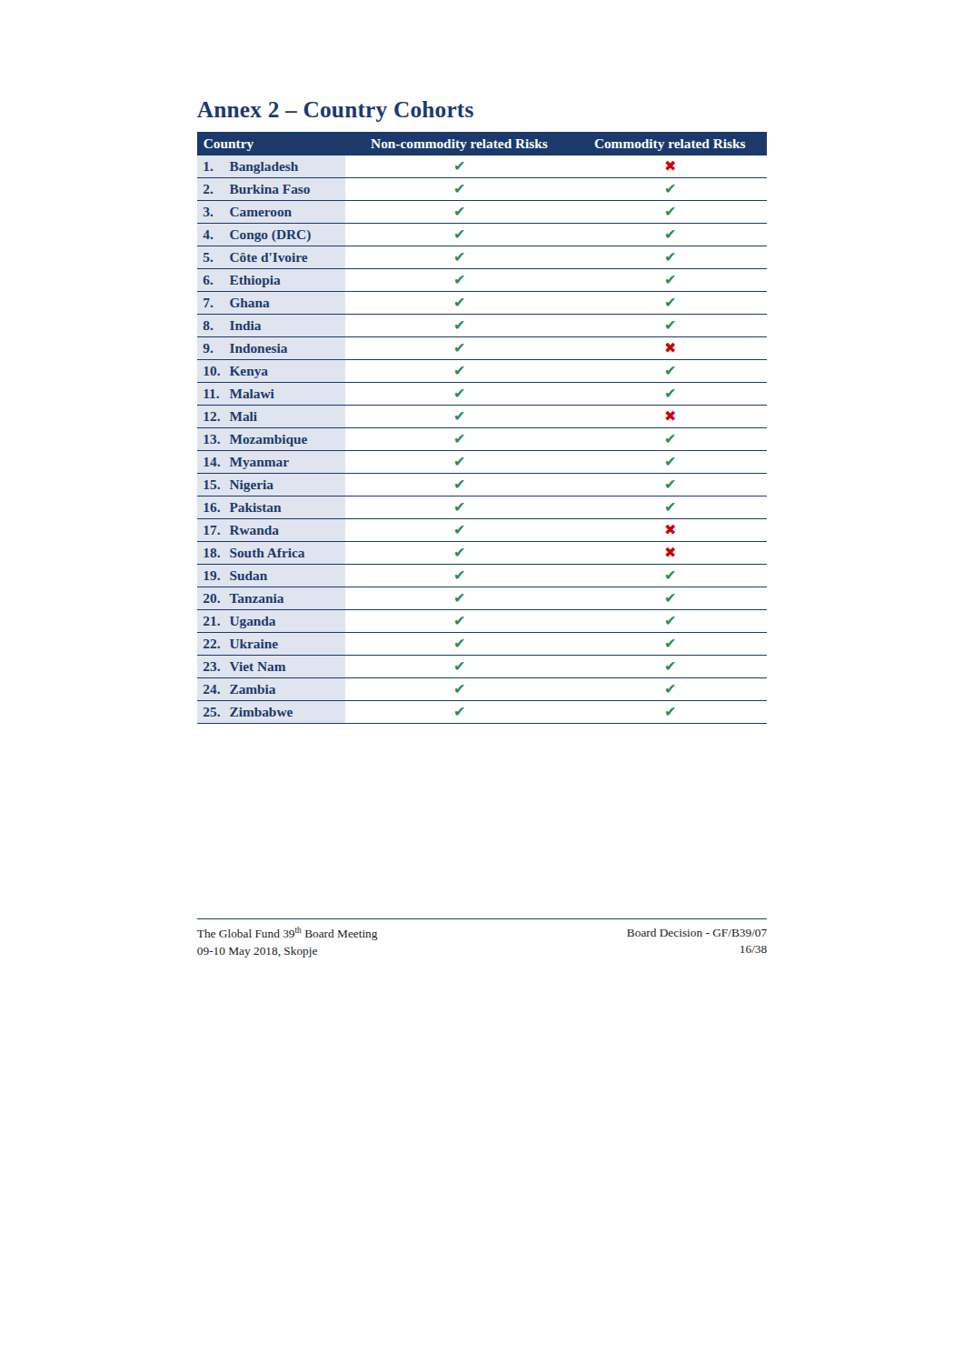Annex 2 – Country Cohorts
| Country | Non-commodity related Risks | Commodity related Risks |
| --- | --- | --- |
| 1. Bangladesh | ✔ | ✖ |
| 2. Burkina Faso | ✔ | ✔ |
| 3. Cameroon | ✔ | ✔ |
| 4. Congo (DRC) | ✔ | ✔ |
| 5. Côte d'Ivoire | ✔ | ✔ |
| 6. Ethiopia | ✔ | ✔ |
| 7. Ghana | ✔ | ✔ |
| 8. India | ✔ | ✔ |
| 9. Indonesia | ✔ | ✖ |
| 10. Kenya | ✔ | ✔ |
| 11. Malawi | ✔ | ✔ |
| 12. Mali | ✔ | ✖ |
| 13. Mozambique | ✔ | ✔ |
| 14. Myanmar | ✔ | ✔ |
| 15. Nigeria | ✔ | ✔ |
| 16. Pakistan | ✔ | ✔ |
| 17. Rwanda | ✔ | ✖ |
| 18. South Africa | ✔ | ✖ |
| 19. Sudan | ✔ | ✔ |
| 20. Tanzania | ✔ | ✔ |
| 21. Uganda | ✔ | ✔ |
| 22. Ukraine | ✔ | ✔ |
| 23. Viet Nam | ✔ | ✔ |
| 24. Zambia | ✔ | ✔ |
| 25. Zimbabwe | ✔ | ✔ |
The Global Fund 39th Board Meeting
09-10 May 2018, Skopje
Board Decision - GF/B39/07
16/38